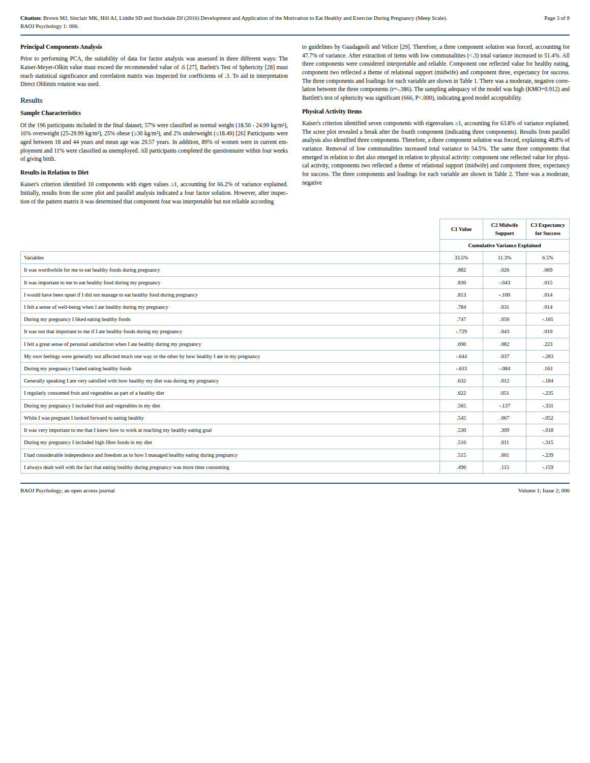Citation: Brown MJ, Sinclair MK, Hill AJ, Liddle SD and Stockdale DJ (2016) Development and Application of the Motivation to Eat Healthy and Exercise During Pregnancy (Meep Scale). BAOJ Psychology 1: 006.
Page 3 of 8
Principal Components Analysis
Prior to performing PCA, the suitability of data for factor analysis was assessed in three different ways: The Kaiser-Meyer-Olkin value must exceed the recommended value of .6 [27], Barlett's Test of Sphericity [28] must reach statistical significance and correlation matrix was inspected for coefficients of .3. To aid in interpretation Direct Oblimin rotation was used.
Results
Sample Characteristics
Of the 196 participants included in the final dataset; 57% were classified as normal weight (18.50 - 24.99 kg/m²), 16% overweight (25-29.99 kg/m²), 25% obese (≥30 kg/m²), and 2% underweight (≤18.49) [26] Participants were aged between 18 and 44 years and mean age was 29.57 years. In addition, 89% of women were in current employment and 11% were classified as unemployed. All participants completed the questionnaire within four weeks of giving birth.
Results in Relation to Diet
Kaiser's criterion identified 10 components with eigen values ≥1, accounting for 66.2% of variance explained. Initially, results from the scree plot and parallel analysis indicated a four factor solution. However, after inspection of the pattern matrix it was determined that component four was interpretable but not reliable according
to guidelines by Guadagnoli and Velicer [29]. Therefore, a three component solution was forced, accounting for 47.7% of variance. After extraction of items with low communalities (<.3) total variance increased to 51.4%. All three components were considered interpretable and reliable. Component one reflected value for healthy eating, component two reflected a theme of relational support (midwife) and component three, expectancy for success. The three components and loadings for each variable are shown in Table 1. There was a moderate, negative correlation between the three components (r=-.386). The sampling adequacy of the model was high (KMO=0.912) and Bartlett's test of sphericity was significant (666, P<.000), indicating good model acceptability.
Physical Activity Items
Kaiser's criterion identified seven components with eigenvalues ≥1, accounting for 63.8% of variance explained. The scree plot revealed a break after the fourth component (indicating three components). Results from parallel analysis also identified three components. Therefore, a three component solution was forced, explaining 48.8% of variance. Removal of low communalities increased total variance to 54.5%. The same three components that emerged in relation to diet also emerged in relation to physical activity: component one reflected value for physical activity, components two reflected a theme of relational support (midwife) and component three, expectancy for success. The three components and loadings for each variable are shown in Table 2. There was a moderate, negative
| | C1 Value | C2 Midwife Support | C3 Expectancy for Success |
| --- | --- | --- | --- |
| Cumulative Variance Explained |
| Variables | 33.5% | 11.3% | 6.5% |
| It was worthwhile for me to eat healthy foods during pregnancy | .882 | .026 | .069 |
| It was important to me to eat healthy food during my pregnancy | .830 | -.043 | .015 |
| I would have been upset if I did not manage to eat healthy food during pregnancy | .813 | -.100 | .014 |
| I felt a sense of well-being when I ate healthy during my pregnancy | .784 | .031 | .014 |
| During my pregnancy I liked eating healthy foods | .747 | .050 | -.165 |
| It was not that important to me if I ate healthy foods during my pregnancy | -.729 | .043 | .010 |
| I felt a great sense of personal satisfaction when I ate healthy during my pregnancy | .690 | .082 | .223 |
| My own feelings were generally not affected much one way or the other by how healthy I ate in my pregnancy | -.644 | .037 | -.283 |
| During my pregnancy I hated eating healthy foods | -.633 | -.084 | .163 |
| Generally speaking I am very satisfied with how healthy my diet was during my pregnancy | .632 | .012 | -.184 |
| I regularly consumed fruit and vegetables as part of a healthy diet | .622 | .051 | -.235 |
| During my pregnancy I included fruit and vegetables in my diet | .565 | -.137 | -.331 |
| While I was pregnant I looked forward to eating healthy | .545 | .067 | -.052 |
| It was very important to me that I knew how to work at reaching my healthy eating goal | .530 | .309 | -.018 |
| During my pregnancy I included high fibre foods in my diet | .516 | .011 | -.315 |
| I had considerable independence and freedom as to how I managed healthy eating during pregnancy | .515 | .001 | -.239 |
| I always dealt well with the fact that eating healthy during pregnancy was more time consuming | .496 | .115 | -.159 |
BAOJ Psychology, an open access journal
Volume 1; Issue 2; 006